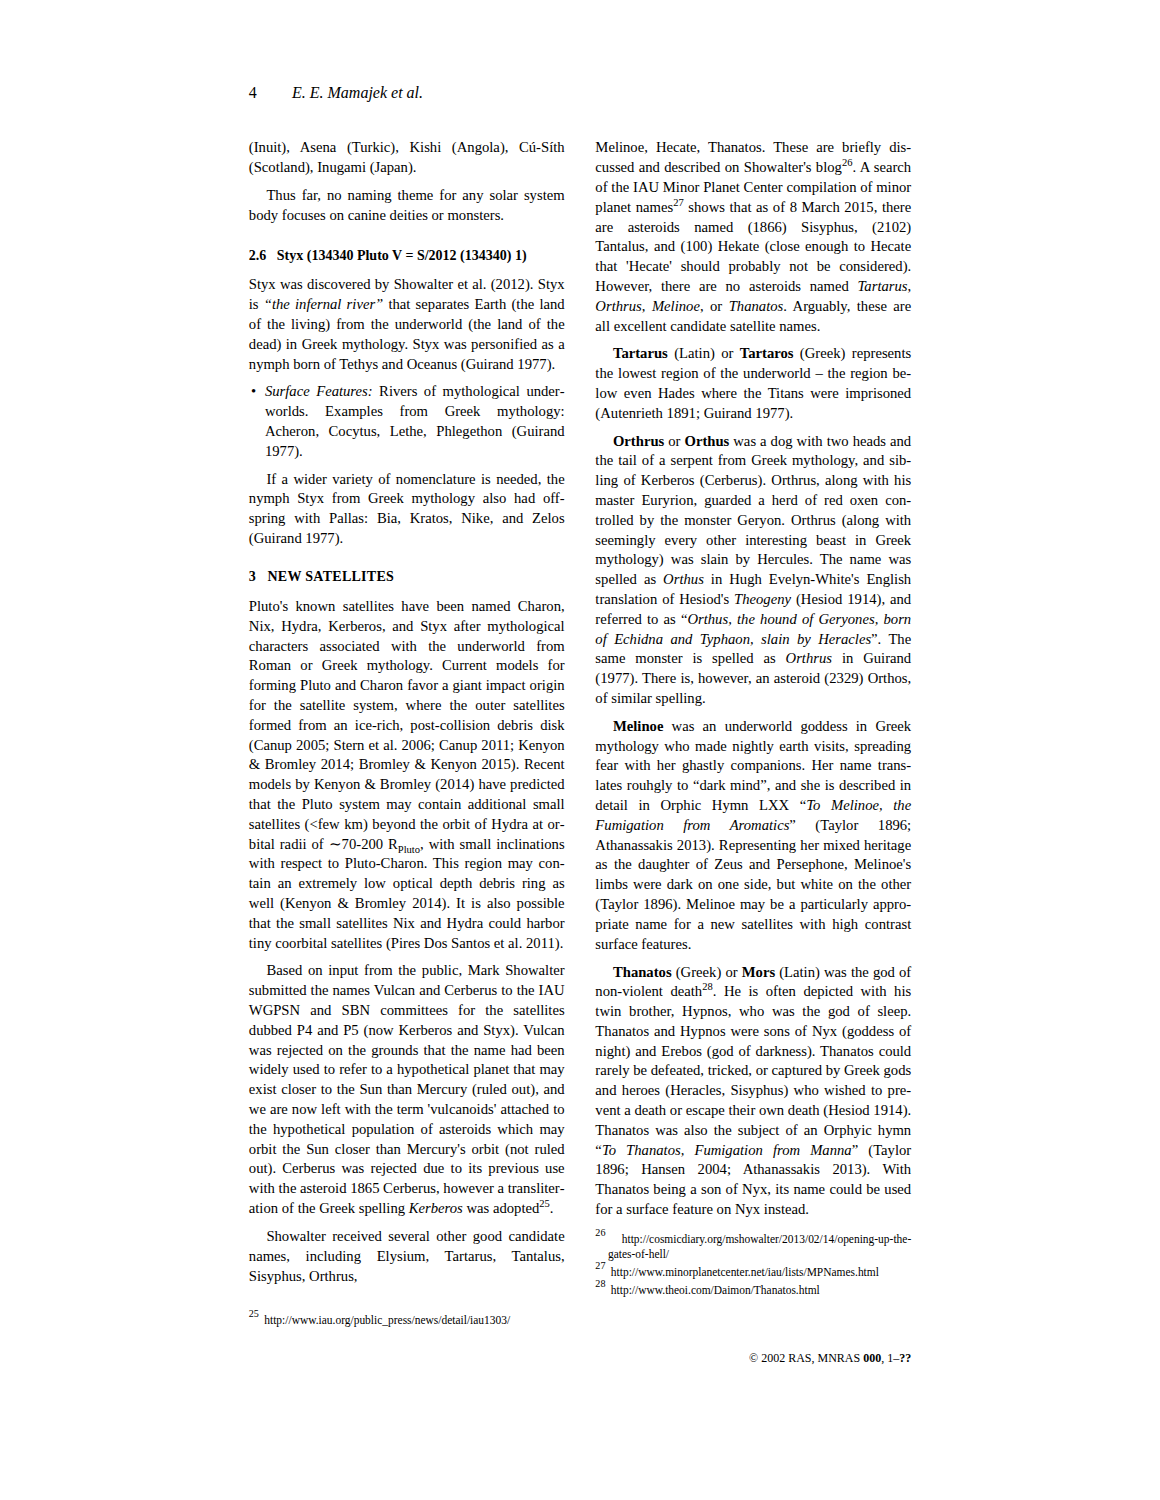4 E. E. Mamajek et al.
(Inuit), Asena (Turkic), Kishi (Angola), Cú-Síth (Scotland), Inugami (Japan).
Thus far, no naming theme for any solar system body focuses on canine deities or monsters.
2.6 Styx (134340 Pluto V = S/2012 (134340) 1)
Styx was discovered by Showalter et al. (2012). Styx is “the infernal river” that separates Earth (the land of the living) from the underworld (the land of the dead) in Greek mythology. Styx was personified as a nymph born of Tethys and Oceanus (Guirand 1977).
Surface Features: Rivers of mythological underworlds. Examples from Greek mythology: Acheron, Cocytus, Lethe, Phlegethon (Guirand 1977).
If a wider variety of nomenclature is needed, the nymph Styx from Greek mythology also had offspring with Pallas: Bia, Kratos, Nike, and Zelos (Guirand 1977).
3 NEW SATELLITES
Pluto's known satellites have been named Charon, Nix, Hydra, Kerberos, and Styx after mythological characters associated with the underworld from Roman or Greek mythology. Current models for forming Pluto and Charon favor a giant impact origin for the satellite system, where the outer satellites formed from an ice-rich, post-collision debris disk (Canup 2005; Stern et al. 2006; Canup 2011; Kenyon & Bromley 2014; Bromley & Kenyon 2015). Recent models by Kenyon & Bromley (2014) have predicted that the Pluto system may contain additional small satellites (<few km) beyond the orbit of Hydra at orbital radii of ∼70-200 RPluto, with small inclinations with respect to Pluto-Charon. This region may contain an extremely low optical depth debris ring as well (Kenyon & Bromley 2014). It is also possible that the small satellites Nix and Hydra could harbor tiny coorbital satellites (Pires Dos Santos et al. 2011).
Based on input from the public, Mark Showalter submitted the names Vulcan and Cerberus to the IAU WGPSN and SBN committees for the satellites dubbed P4 and P5 (now Kerberos and Styx). Vulcan was rejected on the grounds that the name had been widely used to refer to a hypothetical planet that may exist closer to the Sun than Mercury (ruled out), and we are now left with the term 'vulcanoids' attached to the hypothetical population of asteroids which may orbit the Sun closer than Mercury's orbit (not ruled out). Cerberus was rejected due to its previous use with the asteroid 1865 Cerberus, however a transliteration of the Greek spelling Kerberos was adopted25.
Showalter received several other good candidate names, including Elysium, Tartarus, Tantalus, Sisyphus, Orthrus,
Melinoe, Hecate, Thanatos. These are briefly discussed and described on Showalter's blog26. A search of the IAU Minor Planet Center compilation of minor planet names27 shows that as of 8 March 2015, there are asteroids named (1866) Sisyphus, (2102) Tantalus, and (100) Hekate (close enough to Hecate that 'Hecate' should probably not be considered). However, there are no asteroids named Tartarus, Orthrus, Melinoe, or Thanatos. Arguably, these are all excellent candidate satellite names.
Tartarus (Latin) or Tartaros (Greek) represents the lowest region of the underworld – the region below even Hades where the Titans were imprisoned (Autenrieth 1891; Guirand 1977).
Orthrus or Orthus was a dog with two heads and the tail of a serpent from Greek mythology, and sibling of Kerberos (Cerberus). Orthrus, along with his master Euryrion, guarded a herd of red oxen controlled by the monster Geryon. Orthrus (along with seemingly every other interesting beast in Greek mythology) was slain by Hercules. The name was spelled as Orthus in Hugh Evelyn-White's English translation of Hesiod's Theogeny (Hesiod 1914), and referred to as “Orthus, the hound of Geryones, born of Echidna and Typhaon, slain by Heracles”. The same monster is spelled as Orthrus in Guirand (1977). There is, however, an asteroid (2329) Orthos, of similar spelling.
Melinoe was an underworld goddess in Greek mythology who made nightly earth visits, spreading fear with her ghastly companions. Her name translates rouhgly to “dark mind”, and she is described in detail in Orphic Hymn LXX “To Melinoe, the Fumigation from Aromatics” (Taylor 1896; Athanassakis 2013). Representing her mixed heritage as the daughter of Zeus and Persephone, Melinoe's limbs were dark on one side, but white on the other (Taylor 1896). Melinoe may be a particularly appropriate name for a new satellites with high contrast surface features.
Thanatos (Greek) or Mors (Latin) was the god of non-violent death28. He is often depicted with his twin brother, Hypnos, who was the god of sleep. Thanatos and Hypnos were sons of Nyx (goddess of night) and Erebos (god of darkness). Thanatos could rarely be defeated, tricked, or captured by Greek gods and heroes (Heracles, Sisyphus) who wished to prevent a death or escape their own death (Hesiod 1914). Thanatos was also the subject of an Orphyic hymn “To Thanatos, Fumigation from Manna” (Taylor 1896; Hansen 2004; Athanassakis 2013). With Thanatos being a son of Nyx, its name could be used for a surface feature on Nyx instead.
26 http://cosmicdiary.org/mshowalter/2013/02/14/opening-up-the-gates-of-hell/
27 http://www.minorplanetcenter.net/iau/lists/MPNames.html
28 http://www.theoi.com/Daimon/Thanatos.html
25 http://www.iau.org/public_press/news/detail/iau1303/
© 2002 RAS, MNRAS 000, 1–??